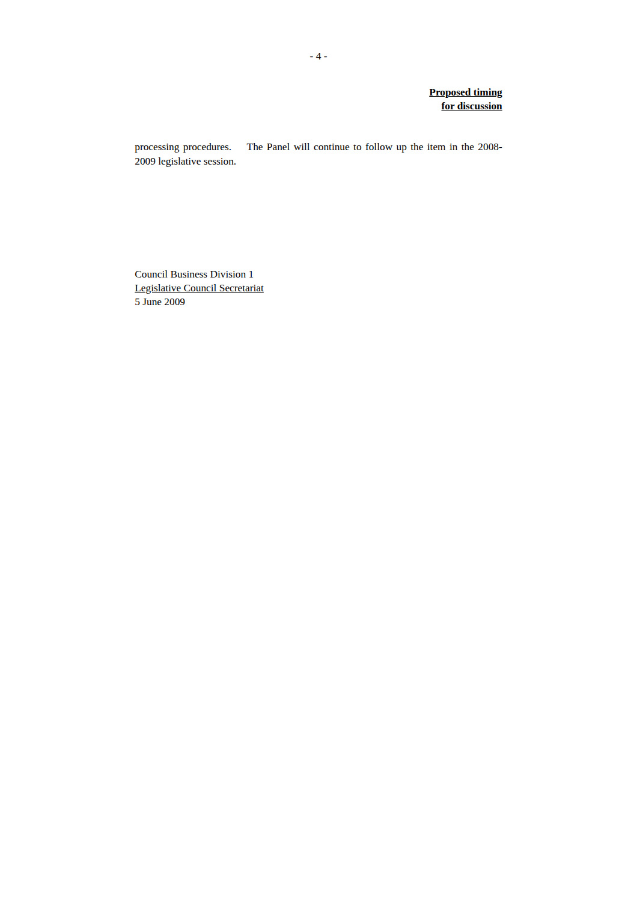- 4 -
Proposed timing for discussion
processing procedures. The Panel will continue to follow up the item in the 2008-2009 legislative session.
Council Business Division 1
Legislative Council Secretariat
5 June 2009